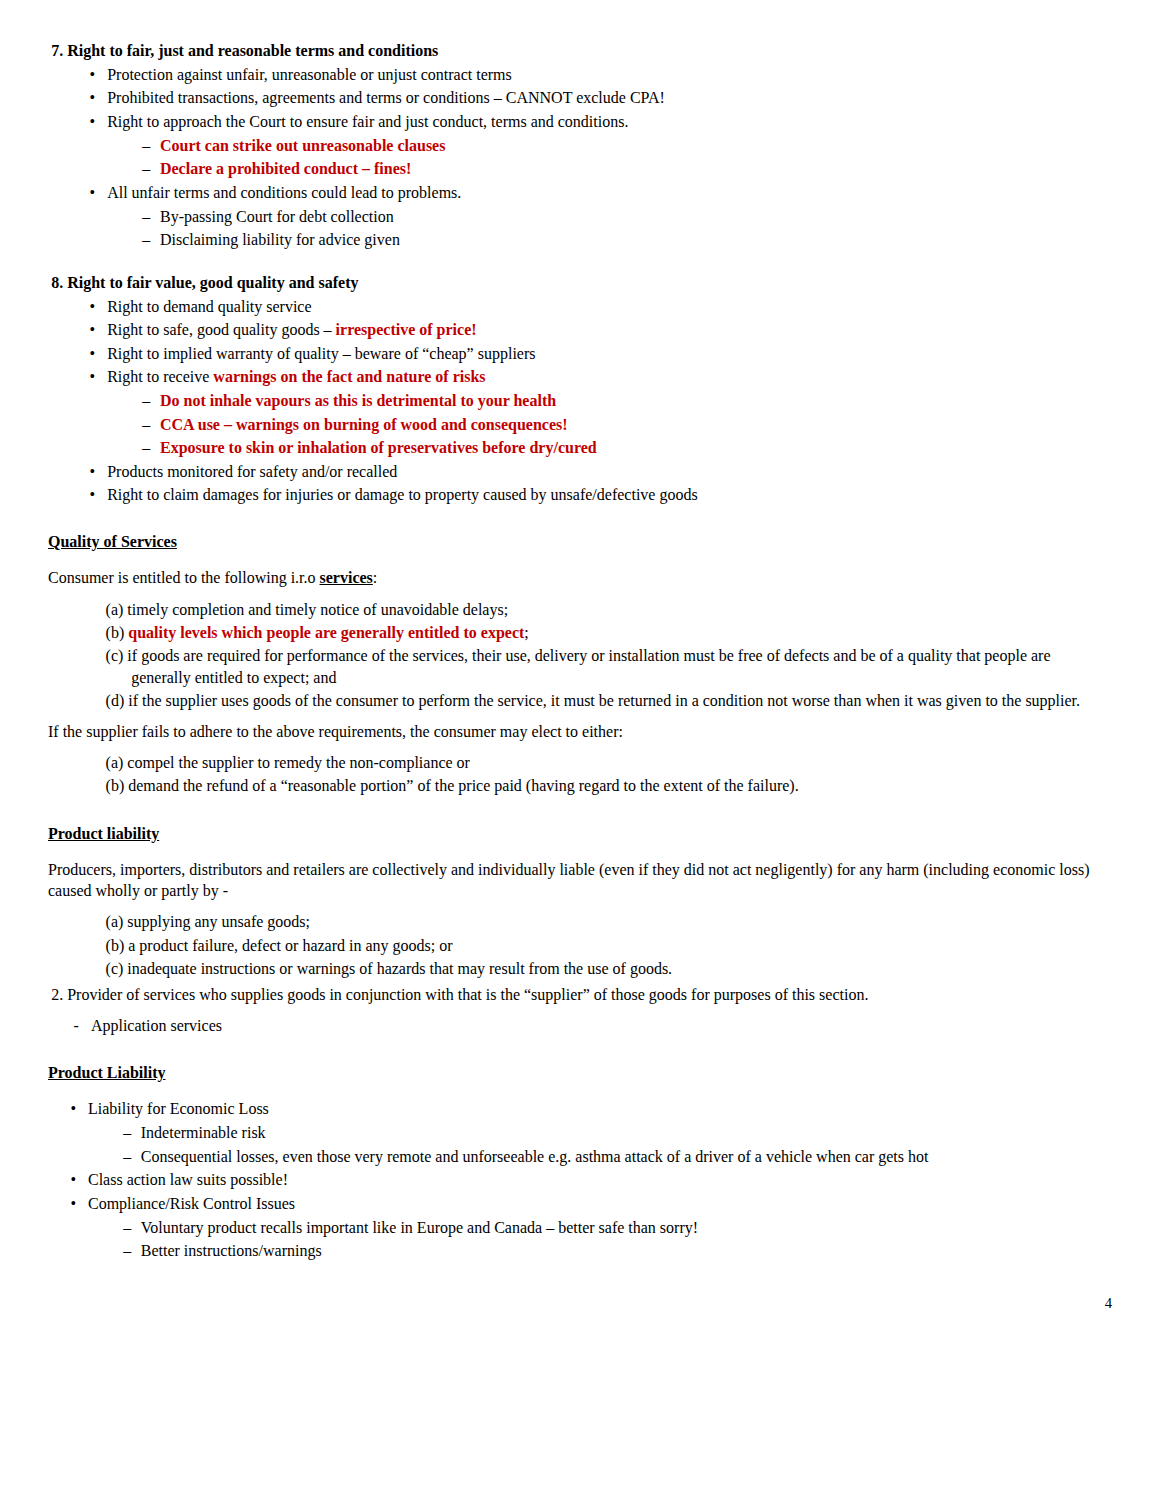Right to fair, just and reasonable terms and conditions
Protection against unfair, unreasonable or unjust contract terms
Prohibited transactions, agreements and terms or conditions – CANNOT exclude CPA!
Right to approach the Court to ensure fair and just conduct, terms and conditions.
Court can strike out unreasonable clauses
Declare a prohibited conduct – fines!
All unfair terms and conditions could lead to problems.
By-passing Court for debt collection
Disclaiming liability for advice given
Right to fair value, good quality and safety
Right to demand quality service
Right to safe, good quality goods – irrespective of price!
Right to implied warranty of quality – beware of “cheap” suppliers
Right to receive warnings on the fact and nature of risks
Do not inhale vapours as this is detrimental to your health
CCA use – warnings on burning of wood and consequences!
Exposure to skin or inhalation of preservatives before dry/cured
Products monitored for safety and/or recalled
Right to claim damages for injuries or damage to property caused by unsafe/defective goods
Quality of Services
Consumer is entitled to the following i.r.o services:
(a) timely completion and timely notice of unavoidable delays;
(b) quality levels which people are generally entitled to expect;
(c) if goods are required for performance of the services, their use, delivery or installation must be free of defects and be of a quality that people are generally entitled to expect; and
(d) if the supplier uses goods of the consumer to perform the service, it must be returned in a condition not worse than when it was given to the supplier.
If the supplier fails to adhere to the above requirements, the consumer may elect to either:
(a) compel the supplier to remedy the non-compliance or
(b) demand the refund of a “reasonable portion” of the price paid (having regard to the extent of the failure).
Product liability
Producers, importers, distributors and retailers are collectively and individually liable (even if they did not act negligently) for any harm (including economic loss) caused wholly or partly by -
(a) supplying any unsafe goods;
(b) a product failure, defect or hazard in any goods; or
(c) inadequate instructions or warnings of hazards that may result from the use of goods.
Provider of services who supplies goods in conjunction with that is the “supplier” of those goods for purposes of this section.
- Application services
Product Liability
Liability for Economic Loss
Indeterminable risk
Consequential losses, even those very remote and unforseeable e.g. asthma attack of a driver of a vehicle when car gets hot
Class action law suits possible!
Compliance/Risk Control Issues
Voluntary product recalls important like in Europe and Canada – better safe than sorry!
Better instructions/warnings
4